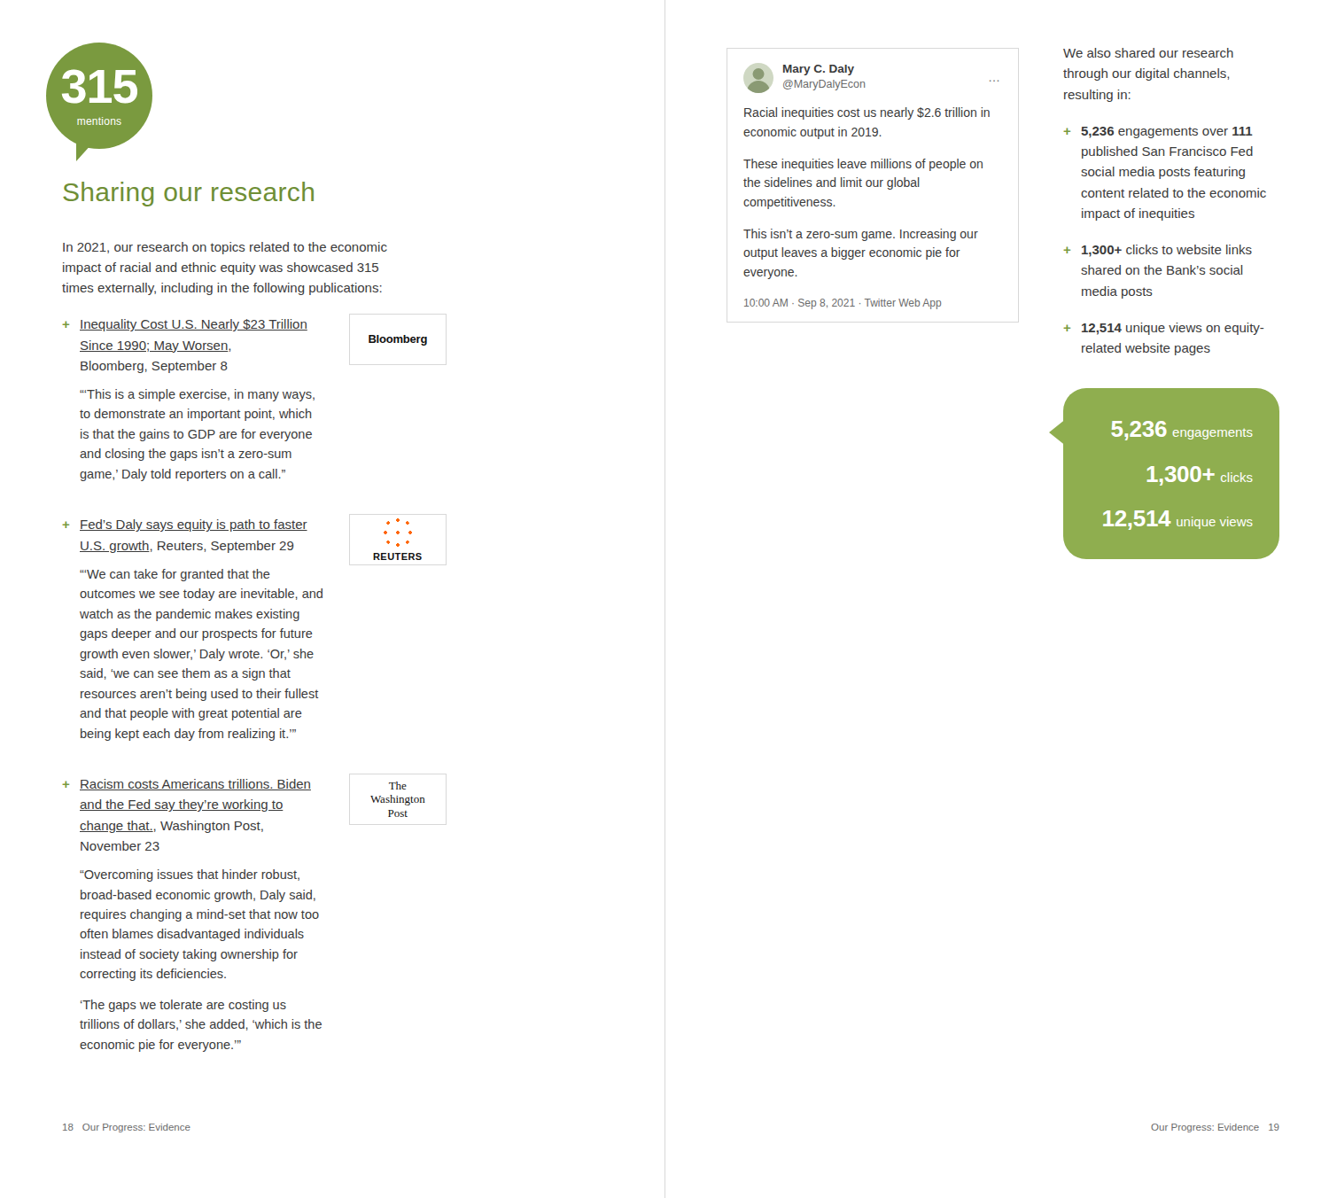315 mentions
Sharing our research
In 2021, our research on topics related to the economic impact of racial and ethnic equity was showcased 315 times externally, including in the following publications:
Inequality Cost U.S. Nearly $23 Trillion Since 1990; May Worsen, Bloomberg, September 8
“‘This is a simple exercise, in many ways, to demonstrate an important point, which is that the gains to GDP are for everyone and closing the gaps isn’t a zero-sum game,’ Daly told reporters on a call.”
Bloomberg
Fed’s Daly says equity is path to faster U.S. growth, Reuters, September 29
“‘We can take for granted that the outcomes we see today are inevitable, and watch as the pandemic makes existing gaps deeper and our prospects for future growth even slower,’ Daly wrote. ‘Or,’ she said, ‘we can see them as a sign that resources aren’t being used to their fullest and that people with great potential are being kept each day from realizing it.’”
REUTERS
Racism costs Americans trillions. Biden and the Fed say they’re working to change that., Washington Post, November 23
“Overcoming issues that hinder robust, broad-based economic growth, Daly said, requires changing a mind-set that now too often blames disadvantaged individuals instead of society taking ownership for correcting its deficiencies.
‘The gaps we tolerate are costing us trillions of dollars,’ she added, ‘which is the economic pie for everyone.’”
The
Washington
Post
18 Our Progress: Evidence
Mary C. Daly
@MaryDalyEcon
…
Racial inequities cost us nearly $2.6 trillion in economic output in 2019.
These inequities leave millions of people on the sidelines and limit our global competitiveness.
This isn’t a zero-sum game. Increasing our output leaves a bigger economic pie for everyone.
10:00 AM · Sep 8, 2021 · Twitter Web App
We also shared our research through our digital channels, resulting in:
5,236 engagements over 111 published San Francisco Fed social media posts featuring content related to the economic impact of inequities
1,300+ clicks to website links shared on the Bank’s social media posts
12,514 unique views on equity-related website pages
5,236engagements
1,300+clicks
12,514unique views
Our Progress: Evidence 19